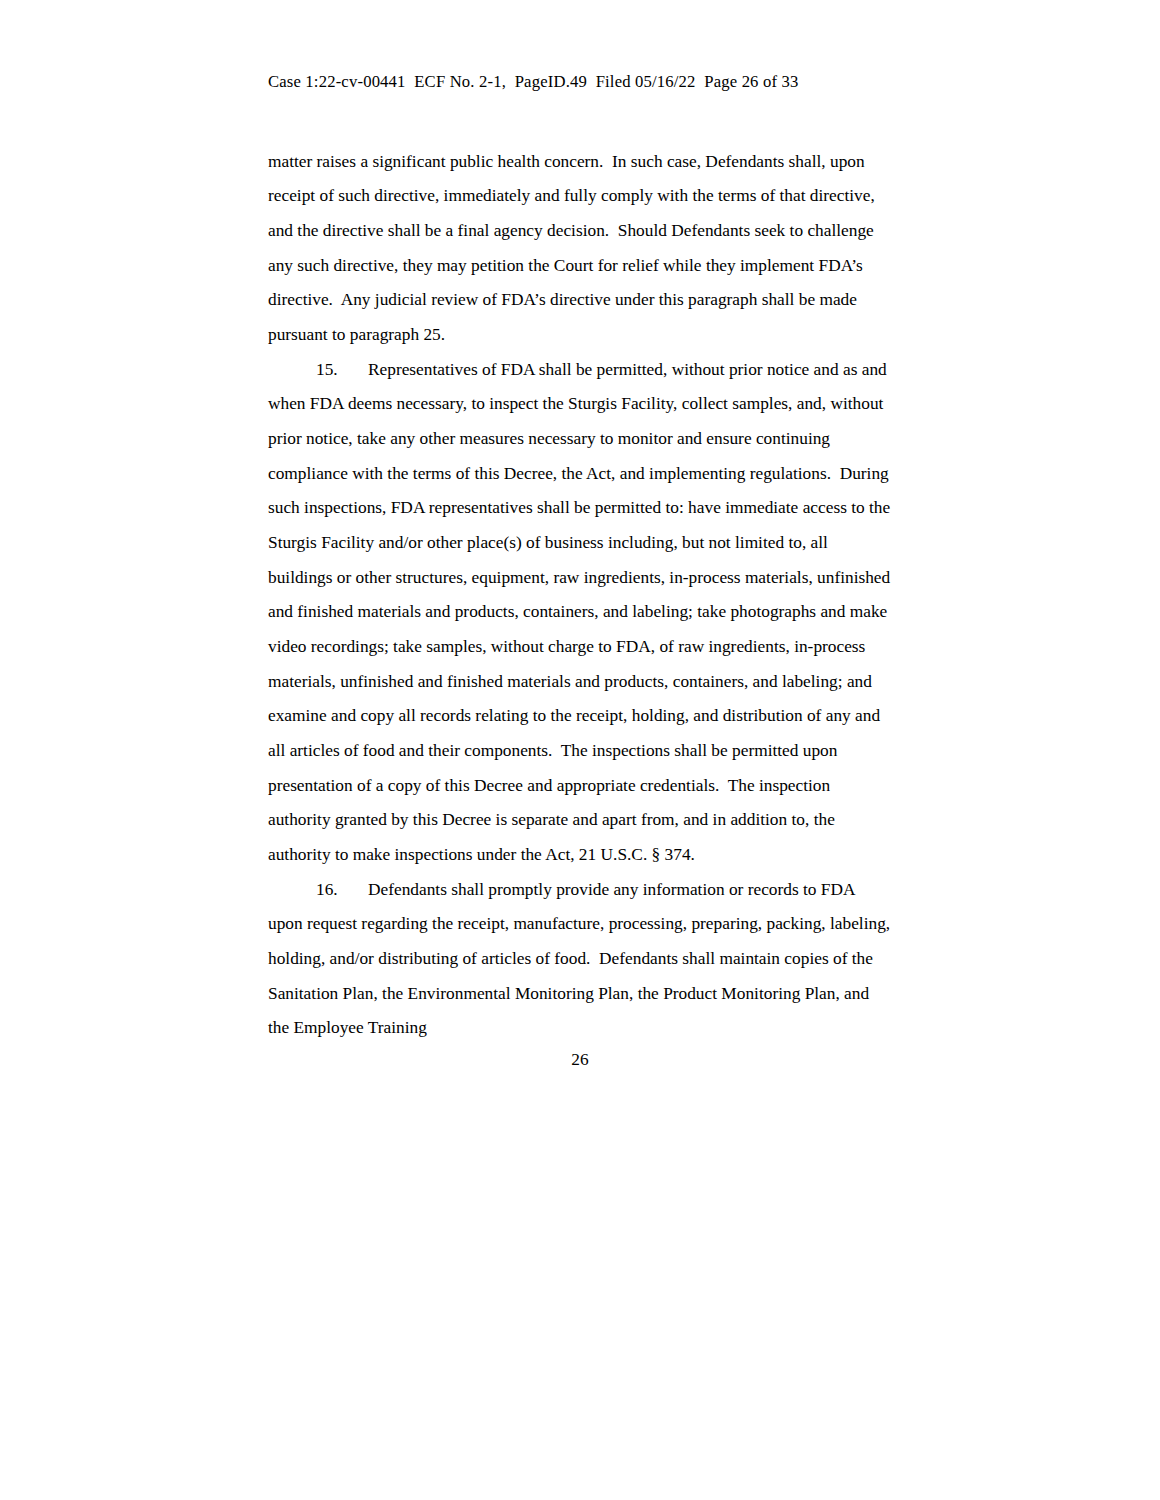Case 1:22-cv-00441 ECF No. 2-1, PageID.49 Filed 05/16/22 Page 26 of 33
matter raises a significant public health concern. In such case, Defendants shall, upon receipt of such directive, immediately and fully comply with the terms of that directive, and the directive shall be a final agency decision. Should Defendants seek to challenge any such directive, they may petition the Court for relief while they implement FDA’s directive. Any judicial review of FDA’s directive under this paragraph shall be made pursuant to paragraph 25.
15. Representatives of FDA shall be permitted, without prior notice and as and when FDA deems necessary, to inspect the Sturgis Facility, collect samples, and, without prior notice, take any other measures necessary to monitor and ensure continuing compliance with the terms of this Decree, the Act, and implementing regulations. During such inspections, FDA representatives shall be permitted to: have immediate access to the Sturgis Facility and/or other place(s) of business including, but not limited to, all buildings or other structures, equipment, raw ingredients, in-process materials, unfinished and finished materials and products, containers, and labeling; take photographs and make video recordings; take samples, without charge to FDA, of raw ingredients, in-process materials, unfinished and finished materials and products, containers, and labeling; and examine and copy all records relating to the receipt, holding, and distribution of any and all articles of food and their components. The inspections shall be permitted upon presentation of a copy of this Decree and appropriate credentials. The inspection authority granted by this Decree is separate and apart from, and in addition to, the authority to make inspections under the Act, 21 U.S.C. § 374.
16. Defendants shall promptly provide any information or records to FDA upon request regarding the receipt, manufacture, processing, preparing, packing, labeling, holding, and/or distributing of articles of food. Defendants shall maintain copies of the Sanitation Plan, the Environmental Monitoring Plan, the Product Monitoring Plan, and the Employee Training
26